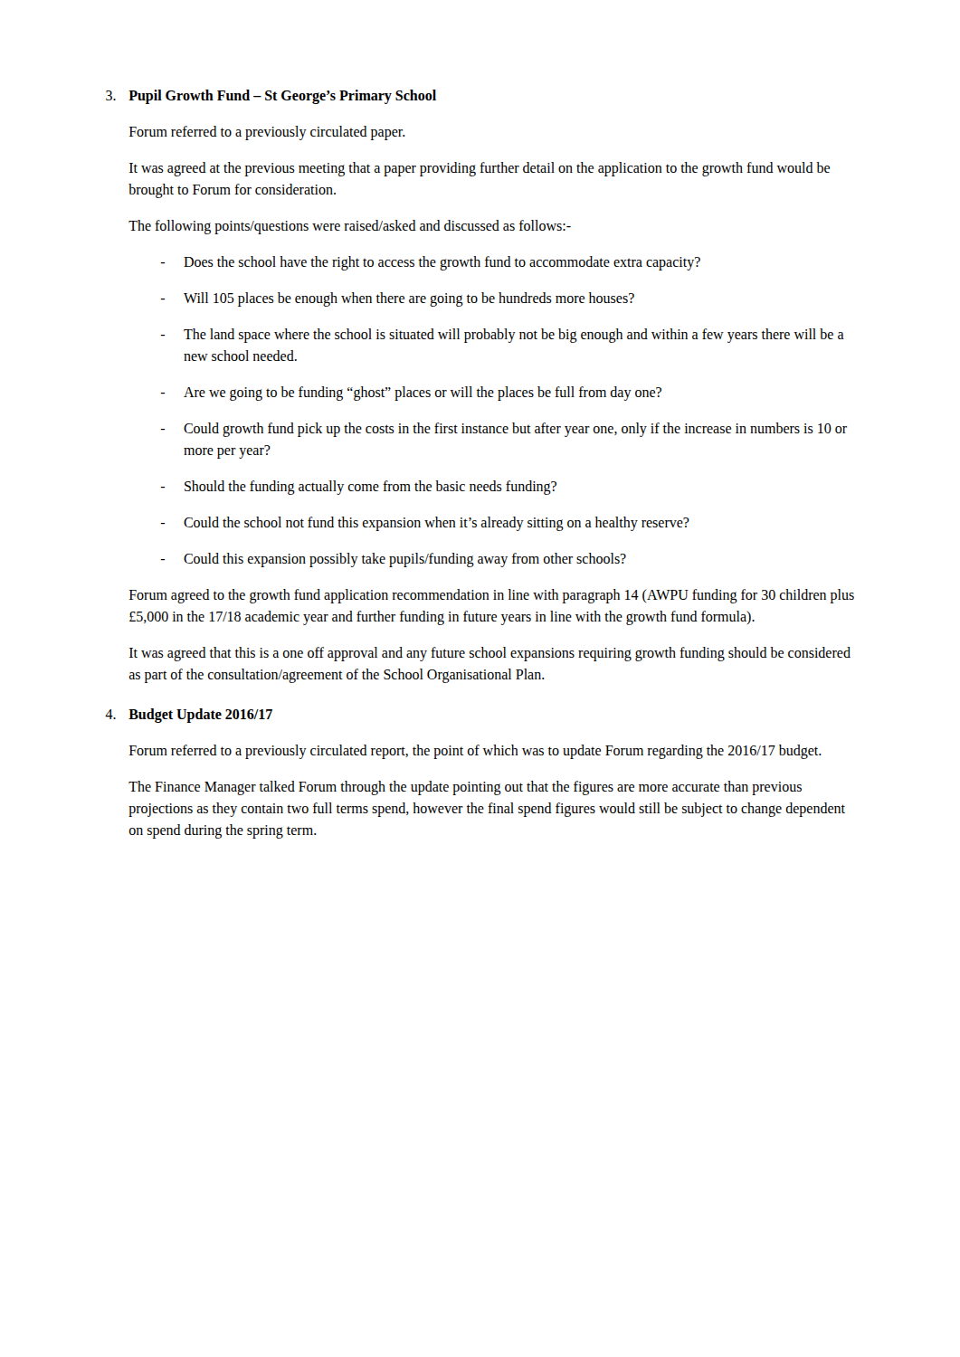Pupil Growth Fund – St George’s Primary School
Forum referred to a previously circulated paper.
It was agreed at the previous meeting that a paper providing further detail on the application to the growth fund would be brought to Forum for consideration.
The following points/questions were raised/asked and discussed as follows:-
Does the school have the right to access the growth fund to accommodate extra capacity?
Will 105 places be enough when there are going to be hundreds more houses?
The land space where the school is situated will probably not be big enough and within a few years there will be a new school needed.
Are we going to be funding “ghost” places or will the places be full from day one?
Could growth fund pick up the costs in the first instance but after year one, only if the increase in numbers is 10 or more per year?
Should the funding actually come from the basic needs funding?
Could the school not fund this expansion when it’s already sitting on a healthy reserve?
Could this expansion possibly take pupils/funding away from other schools?
Forum agreed to the growth fund application recommendation in line with paragraph 14 (AWPU funding for 30 children plus £5,000 in the 17/18 academic year and further funding in future years in line with the growth fund formula).
It was agreed that this is a one off approval and any future school expansions requiring growth funding should be considered as part of the consultation/agreement of the School Organisational Plan.
Budget Update 2016/17
Forum referred to a previously circulated report, the point of which was to update Forum regarding the 2016/17 budget.
The Finance Manager talked Forum through the update pointing out that the figures are more accurate than previous projections as they contain two full terms spend, however the final spend figures would still be subject to change dependent on spend during the spring term.